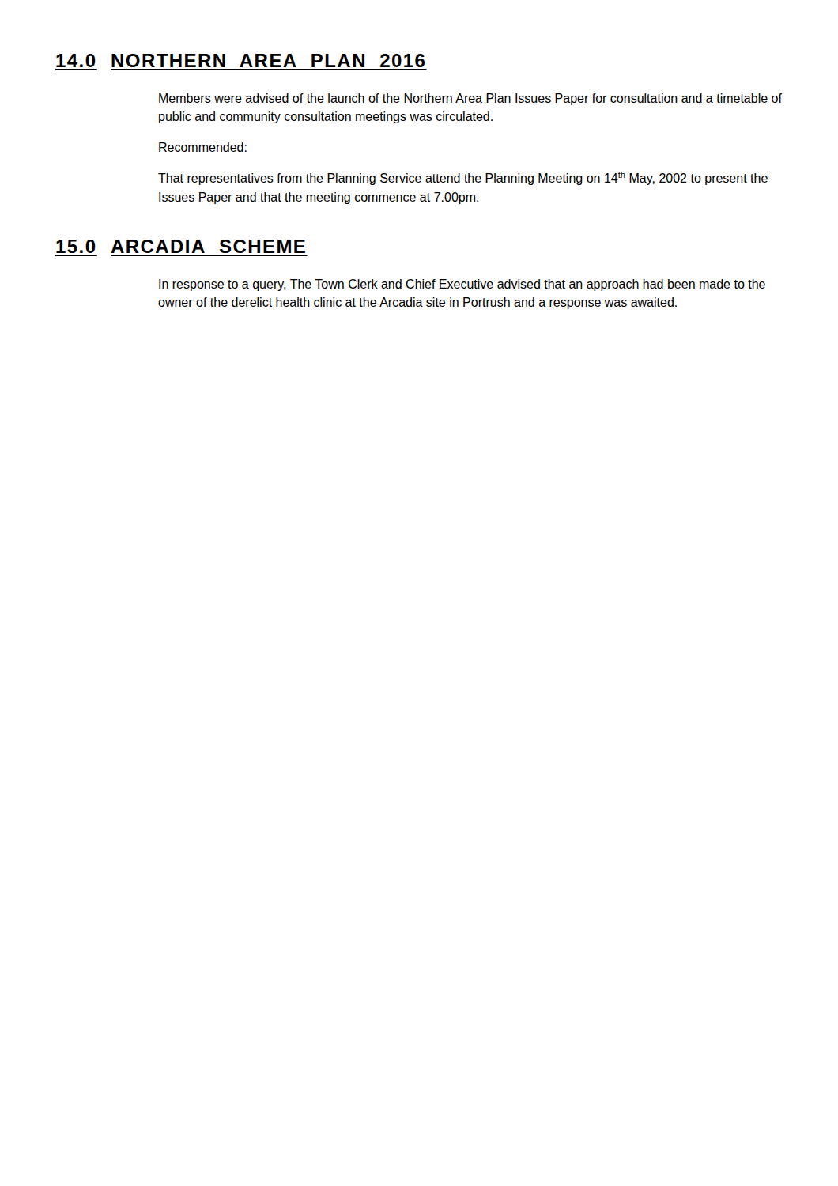14.0 NORTHERN AREA PLAN 2016
Members were advised of the launch of the Northern Area Plan Issues Paper for consultation and a timetable of public and community consultation meetings was circulated.
Recommended:
That representatives from the Planning Service attend the Planning Meeting on 14th May, 2002 to present the Issues Paper and that the meeting commence at 7.00pm.
15.0 ARCADIA SCHEME
In response to a query, The Town Clerk and Chief Executive advised that an approach had been made to the owner of the derelict health clinic at the Arcadia site in Portrush and a response was awaited.